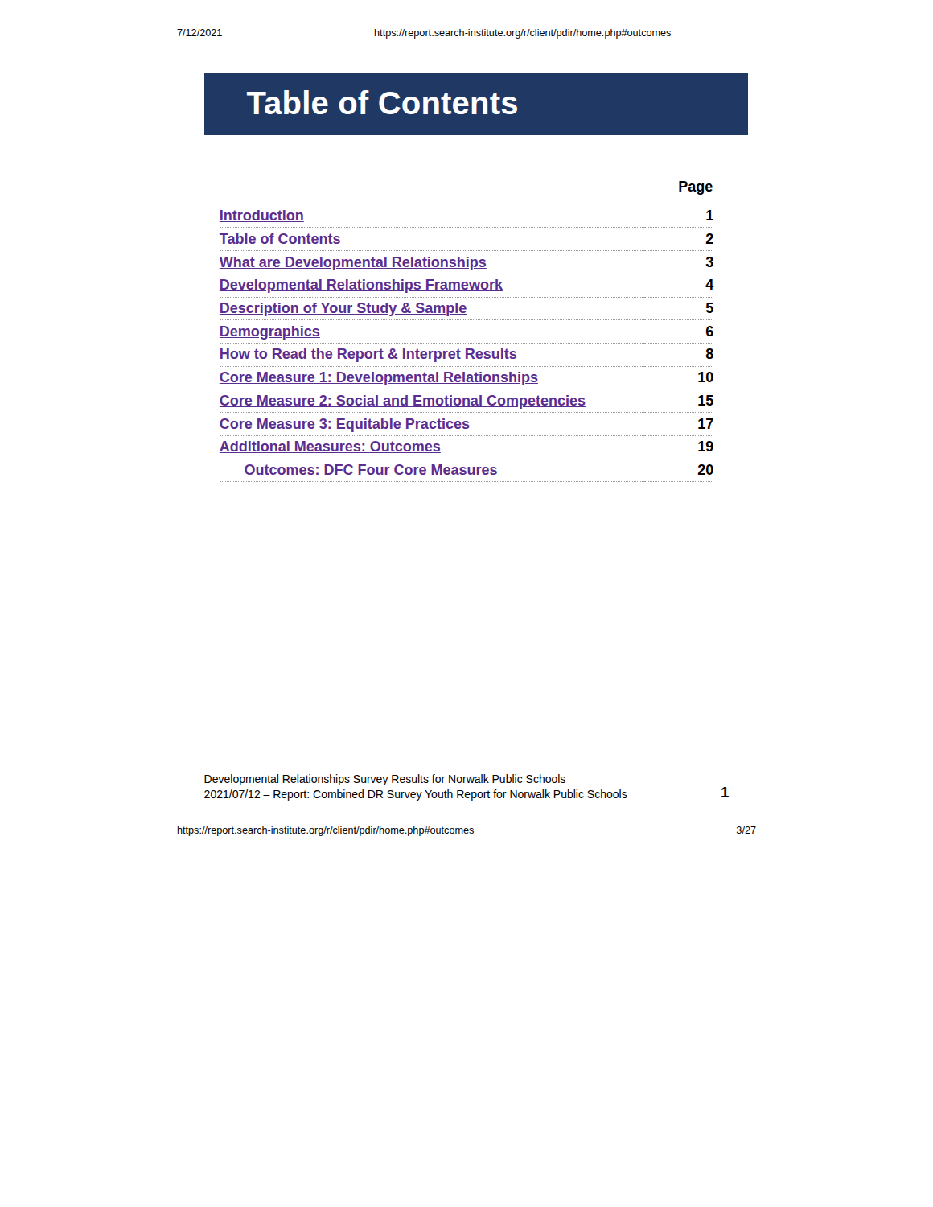7/12/2021 https://report.search-institute.org/r/client/pdir/home.php#outcomes
Table of Contents
| | Page |
| --- | --- |
| Introduction | 1 |
| Table of Contents | 2 |
| What are Developmental Relationships | 3 |
| Developmental Relationships Framework | 4 |
| Description of Your Study & Sample | 5 |
| Demographics | 6 |
| How to Read the Report & Interpret Results | 8 |
| Core Measure 1: Developmental Relationships | 10 |
| Core Measure 2: Social and Emotional Competencies | 15 |
| Core Measure 3: Equitable Practices | 17 |
| Additional Measures: Outcomes | 19 |
| Outcomes: DFC Four Core Measures | 20 |
Developmental Relationships Survey Results for Norwalk Public Schools
2021/07/12 – Report: Combined DR Survey Youth Report for Norwalk Public Schools
1
https://report.search-institute.org/r/client/pdir/home.php#outcomes 3/27